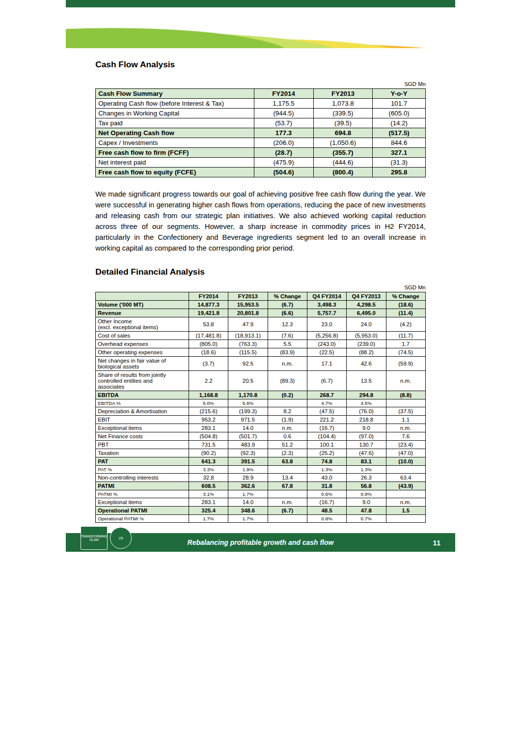Cash Flow Analysis
SGD Mn
| Cash Flow Summary | FY2014 | FY2013 | Y-o-Y |
| --- | --- | --- | --- |
| Operating Cash flow (before Interest & Tax) | 1,175.5 | 1,073.8 | 101.7 |
| Changes in Working Capital | (944.5) | (339.5) | (605.0) |
| Tax paid | (53.7) | (39.5) | (14.2) |
| Net Operating Cash flow | 177.3 | 694.8 | (517.5) |
| Capex / Investments | (206.0) | (1,050.6) | 844.6 |
| Free cash flow to firm (FCFF) | (28.7) | (355.7) | 327.1 |
| Net interest paid | (475.9) | (444.6) | (31.3) |
| Free cash flow to equity (FCFE) | (504.6) | (800.4) | 295.8 |
We made significant progress towards our goal of achieving positive free cash flow during the year. We were successful in generating higher cash flows from operations, reducing the pace of new investments and releasing cash from our strategic plan initiatives. We also achieved working capital reduction across three of our segments. However, a sharp increase in commodity prices in H2 FY2014, particularly in the Confectionery and Beverage ingredients segment led to an overall increase in working capital as compared to the corresponding prior period.
Detailed Financial Analysis
SGD Mn
| | FY2014 | FY2013 | % Change | Q4 FY2014 | Q4 FY2013 | % Change |
| --- | --- | --- | --- | --- | --- | --- |
| Volume ('000 MT) | 14,877.3 | 15,953.5 | (6.7) | 3,498.3 | 4,298.5 | (18.6) |
| Revenue | 19,421.8 | 20,801.8 | (6.6) | 5,757.7 | 6,495.0 | (11.4) |
| Other Income (excl. exceptional items) | 53.8 | 47.9 | 12.3 | 23.0 | 24.0 | (4.2) |
| Cost of sales | (17,481.8) | (18,913.1) | (7.6) | (5,256.8) | (5,953.0) | (11.7) |
| Overhead expenses | (805.0) | (763.3) | 5.5 | (243.0) | (239.0) | 1.7 |
| Other operating expenses | (18.6) | (115.5) | (83.9) | (22.5) | (88.2) | (74.5) |
| Net changes in fair value of biological assets | (3.7) | 92.5 | n.m. | 17.1 | 42.6 | (59.9) |
| Share of results from jointly controlled entities and associates | 2.2 | 20.5 | (89.3) | (6.7) | 13.5 | n.m. |
| EBITDA | 1,168.8 | 1,170.8 | (0.2) | 268.7 | 294.8 | (8.8) |
| EBITDA % | 6.0% | 5.6% | | 4.7% | 4.5% | |
| Depreciation & Amortisation | (215.6) | (199.3) | 8.2 | (47.5) | (76.0) | (37.5) |
| EBIT | 953.2 | 971.5 | (1.9) | 221.2 | 218.8 | 1.1 |
| Exceptional items | 283.1 | 14.0 | n.m. | (16.7) | 9.0 | n.m. |
| Net Finance costs | (504.8) | (501.7) | 0.6 | (104.4) | (97.0) | 7.6 |
| PBT | 731.5 | 483.9 | 51.2 | 100.1 | 130.7 | (23.4) |
| Taxation | (90.2) | (92.3) | (2.3) | (25.2) | (47.6) | (47.0) |
| PAT | 641.3 | 391.5 | 63.8 | 74.8 | 83.1 | (10.0) |
| PAT % | 3.3% | 1.9% | | 1.3% | 1.3% | |
| Non-controlling interests | 32.8 | 28.9 | 13.4 | 43.0 | 26.3 | 63.4 |
| PATMI | 608.5 | 362.6 | 67.8 | 31.8 | 56.8 | (43.9) |
| PATMI % | 3.1% | 1.7% | | 0.6% | 0.9% | |
| Exceptional items | 283.1 | 14.0 | n.m. | (16.7) | 9.0 | n.m. |
| Operational PATMI | 325.4 | 348.6 | (6.7) | 48.5 | 47.8 | 1.5 |
| Operational PATMI % | 1.7% | 1.7% | | 0.8% | 0.7% | |
Rebalancing profitable growth and cash flow
TRANSFORMING
OLAM
25
11